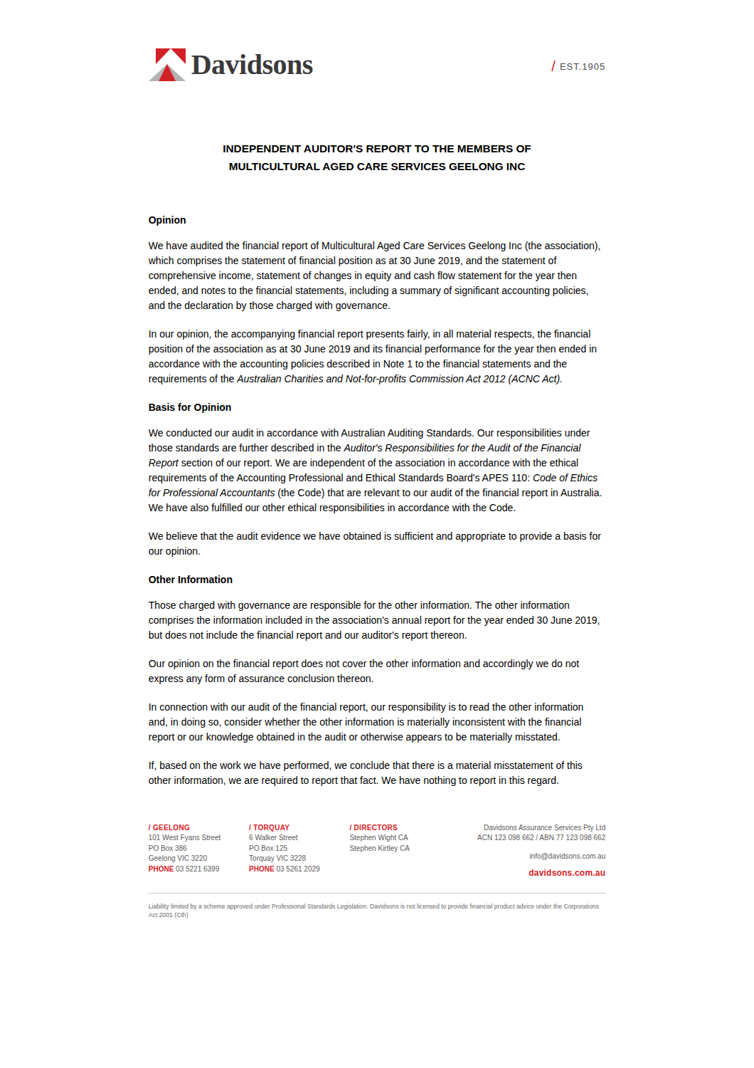Davidsons
/ EST.1905
INDEPENDENT AUDITOR'S REPORT TO THE MEMBERS OF
MULTICULTURAL AGED CARE SERVICES GEELONG INC
Opinion
We have audited the financial report of Multicultural Aged Care Services Geelong Inc (the association), which comprises the statement of financial position as at 30 June 2019, and the statement of comprehensive income, statement of changes in equity and cash flow statement for the year then ended, and notes to the financial statements, including a summary of significant accounting policies, and the declaration by those charged with governance.
In our opinion, the accompanying financial report presents fairly, in all material respects, the financial position of the association as at 30 June 2019 and its financial performance for the year then ended in accordance with the accounting policies described in Note 1 to the financial statements and the requirements of the Australian Charities and Not-for-profits Commission Act 2012 (ACNC Act).
Basis for Opinion
We conducted our audit in accordance with Australian Auditing Standards. Our responsibilities under those standards are further described in the Auditor's Responsibilities for the Audit of the Financial Report section of our report. We are independent of the association in accordance with the ethical requirements of the Accounting Professional and Ethical Standards Board's APES 110: Code of Ethics for Professional Accountants (the Code) that are relevant to our audit of the financial report in Australia. We have also fulfilled our other ethical responsibilities in accordance with the Code.
We believe that the audit evidence we have obtained is sufficient and appropriate to provide a basis for our opinion.
Other Information
Those charged with governance are responsible for the other information. The other information comprises the information included in the association's annual report for the year ended 30 June 2019, but does not include the financial report and our auditor's report thereon.
Our opinion on the financial report does not cover the other information and accordingly we do not express any form of assurance conclusion thereon.
In connection with our audit of the financial report, our responsibility is to read the other information and, in doing so, consider whether the other information is materially inconsistent with the financial report or our knowledge obtained in the audit or otherwise appears to be materially misstated.
If, based on the work we have performed, we conclude that there is a material misstatement of this other information, we are required to report that fact. We have nothing to report in this regard.
/ GEELONG
101 West Fyans Street
PO Box 386
Geelong VIC 3220
PHONE 03 5221 6399
/ TORQUAY
6 Walker Street
PO Box 125
Torquay VIC 3228
PHONE 03 5261 2029
/ DIRECTORS
Stephen Wight CA
Stephen Kirtley CA
Davidsons Assurance Services Pty Ltd ACN 123 098 662 / ABN 77 123 098 662 info@davidsons.com.au davidsons.com.au
Liability limited by a scheme approved under Professional Standards Legislation. Davidsons is not licensed to provide financial product advice under the Corporations Act 2001 (Cth)